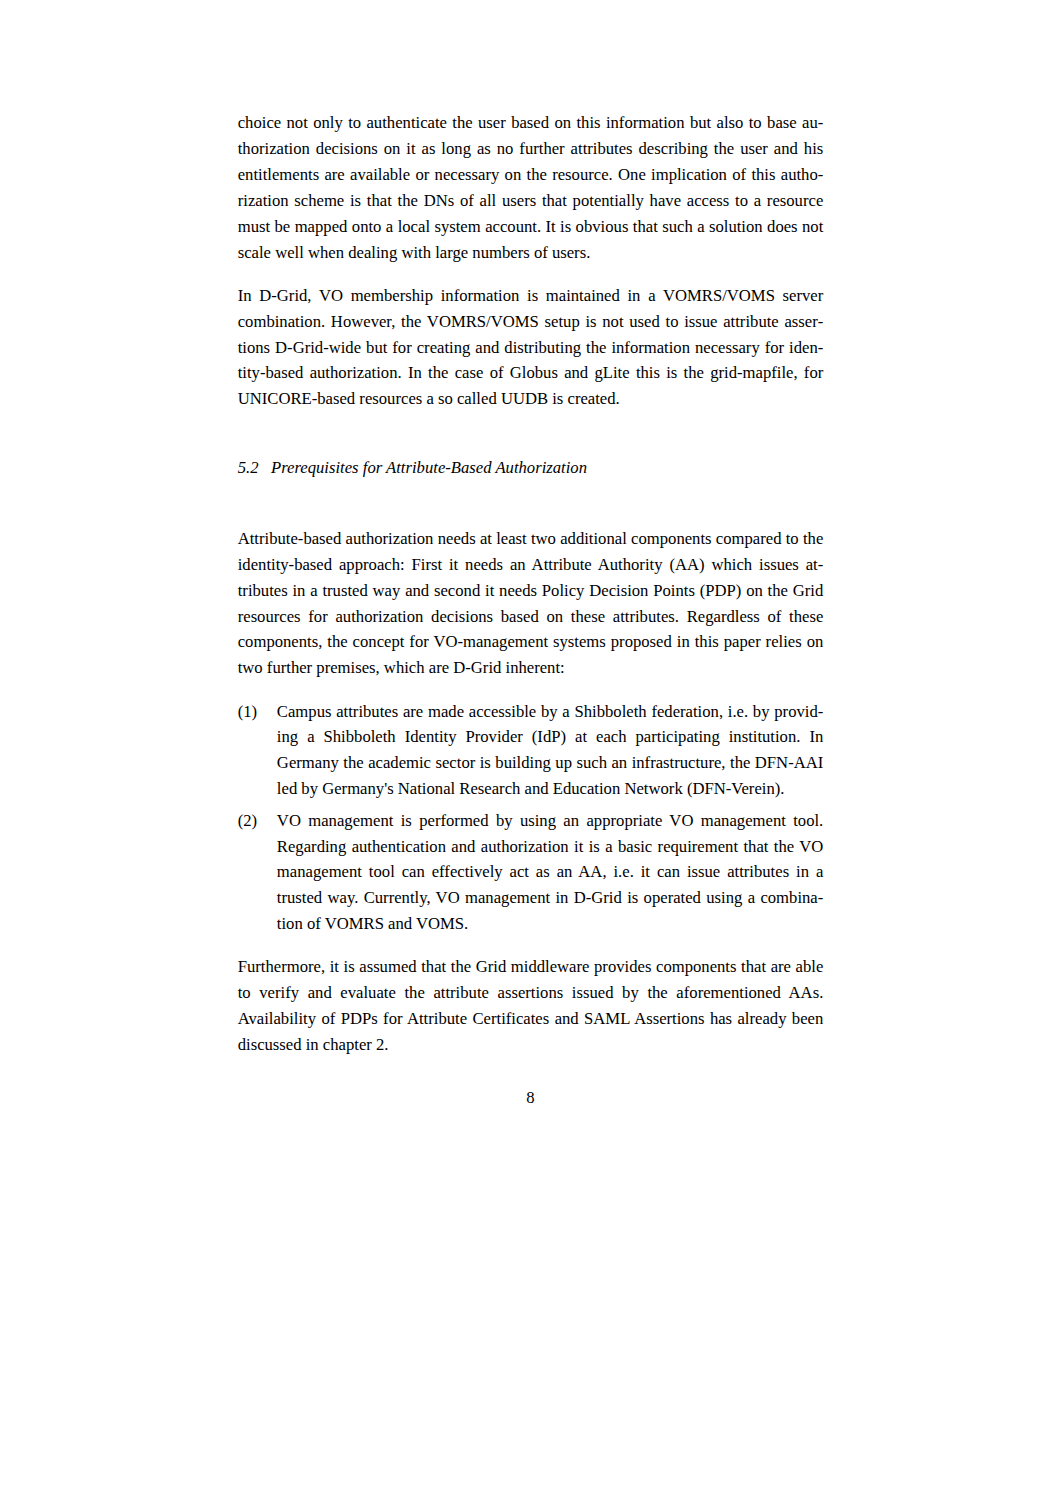choice not only to authenticate the user based on this information but also to base authorization decisions on it as long as no further attributes describing the user and his entitlements are available or necessary on the resource. One implication of this authorization scheme is that the DNs of all users that potentially have access to a resource must be mapped onto a local system account. It is obvious that such a solution does not scale well when dealing with large numbers of users.
In D-Grid, VO membership information is maintained in a VOMRS/VOMS server combination. However, the VOMRS/VOMS setup is not used to issue attribute assertions D-Grid-wide but for creating and distributing the information necessary for identity-based authorization. In the case of Globus and gLite this is the grid-mapfile, for UNICORE-based resources a so called UUDB is created.
5.2 Prerequisites for Attribute-Based Authorization
Attribute-based authorization needs at least two additional components compared to the identity-based approach: First it needs an Attribute Authority (AA) which issues attributes in a trusted way and second it needs Policy Decision Points (PDP) on the Grid resources for authorization decisions based on these attributes. Regardless of these components, the concept for VO-management systems proposed in this paper relies on two further premises, which are D-Grid inherent:
Campus attributes are made accessible by a Shibboleth federation, i.e. by providing a Shibboleth Identity Provider (IdP) at each participating institution. In Germany the academic sector is building up such an infrastructure, the DFN-AAI led by Germany's National Research and Education Network (DFN-Verein).
VO management is performed by using an appropriate VO management tool. Regarding authentication and authorization it is a basic requirement that the VO management tool can effectively act as an AA, i.e. it can issue attributes in a trusted way. Currently, VO management in D-Grid is operated using a combination of VOMRS and VOMS.
Furthermore, it is assumed that the Grid middleware provides components that are able to verify and evaluate the attribute assertions issued by the aforementioned AAs. Availability of PDPs for Attribute Certificates and SAML Assertions has already been discussed in chapter 2.
8